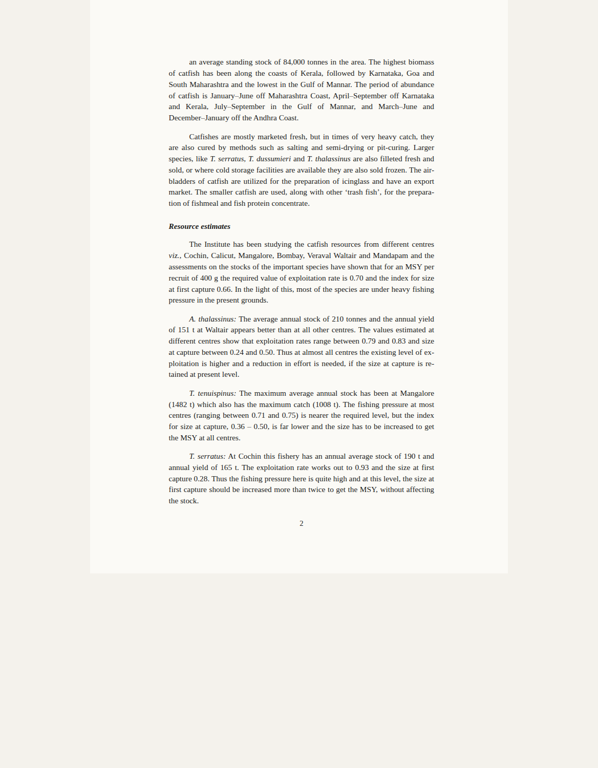an average standing stock of 84,000 tonnes in the area. The highest biomass of catfish has been along the coasts of Kerala, followed by Karnataka, Goa and South Maharashtra and the lowest in the Gulf of Mannar. The period of abundance of catfish is January–June off Maharashtra Coast, April–September off Karnataka and Kerala, July–September in the Gulf of Mannar, and March–June and December–January off the Andhra Coast.
Catfishes are mostly marketed fresh, but in times of very heavy catch, they are also cured by methods such as salting and semi-drying or pit-curing. Larger species, like T. serratus, T. dussumieri and T. thalassinus are also filleted fresh and sold, or where cold storage facilities are available they are also sold frozen. The air-bladders of catfish are utilized for the preparation of icinglass and have an export market. The smaller catfish are used, along with other ‘trash fish’, for the preparation of fishmeal and fish protein concentrate.
Resource estimates
The Institute has been studying the catfish resources from different centres viz., Cochin, Calicut, Mangalore, Bombay, Veraval Waltair and Mandapam and the assessments on the stocks of the important species have shown that for an MSY per recruit of 400 g the required value of exploitation rate is 0.70 and the index for size at first capture 0.66. In the light of this, most of the species are under heavy fishing pressure in the present grounds.
A. thalassinus: The average annual stock of 210 tonnes and the annual yield of 151 t at Waltair appears better than at all other centres. The values estimated at different centres show that exploitation rates range between 0.79 and 0.83 and size at capture between 0.24 and 0.50. Thus at almost all centres the existing level of exploitation is higher and a reduction in effort is needed, if the size at capture is retained at present level.
T. tenuispinus: The maximum average annual stock has been at Mangalore (1482 t) which also has the maximum catch (1008 t). The fishing pressure at most centres (ranging between 0.71 and 0.75) is nearer the required level, but the index for size at capture, 0.36 – 0.50, is far lower and the size has to be increased to get the MSY at all centres.
T. serratus: At Cochin this fishery has an annual average stock of 190 t and annual yield of 165 t. The exploitation rate works out to 0.93 and the size at first capture 0.28. Thus the fishing pressure here is quite high and at this level, the size at first capture should be increased more than twice to get the MSY, without affecting the stock.
2